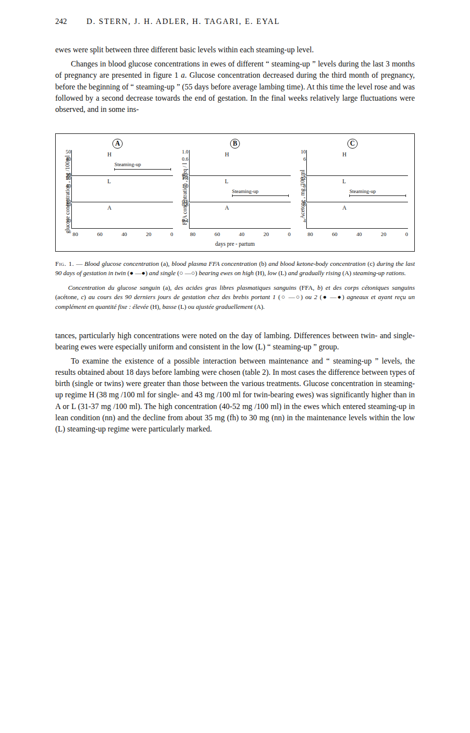242 D. STERN, J. H. ADLER, H. TAGARI, E. EYAL
ewes were split between three different basic levels within each steaming-up level.
Changes in blood glucose concentrations in ewes of different “ steaming-up ” levels during the last 3 months of pregnancy are presented in figure 1 a. Glucose concentration decreased during the third month of pregnancy, before the beginning of “ steaming-up ” (55 days before average lambing time). At this time the level rose and was followed by a second decrease towards the end of gestation. In the final weeks relatively large fluctuations were observed, and in some ins-
A
glucose concentration , mg /100ml
504030
H
Steaming-up
504030
L
4030
A
806040200
B
FFA concentration , Meq / l
1.00.60.2
H
1.41.00.6
L
Steaming-up
0.80.4
A
806040200
C
Acetone , mg /100 ml
1062
H
1284
L
Steaming-up
84
A
806040200
days pre - partum
Fig. 1. — Blood glucose concentration (a), blood plasma FFA concentration (b) and blood ketone-body concentration (c) during the last 90 days of gestation in twin (● —●) and single (○ —○) bearing ewes on high (H), low (L) and gradually rising (A) steaming-up rations. Concentration du glucose sanguin (a), des acides gras libres plasmatiques sanguins (FFA, b) et des corps cétoniques sanguins (acétone, c) au cours des 90 derniers jours de gestation chez des brebis portant 1 (○ —○) ou 2 (● —●) agneaux et ayant reçu un complément en quantité fixe : élevée (H), basse (L) ou ajustée graduellement (A).
tances, particularly high concentrations were noted on the day of lambing. Differences between twin- and single-bearing ewes were especially uniform and consistent in the low (L) “ steaming-up ” group.
To examine the existence of a possible interaction between maintenance and “ steaming-up ” levels, the results obtained about 18 days before lambing were chosen (table 2). In most cases the difference between types of birth (single or twins) were greater than those between the various treatments. Glucose concentration in steaming-up regime H (38 mg /100 ml for single- and 43 mg /100 ml for twin-bearing ewes) was significantly higher than in A or L (31-37 mg /100 ml). The high concentration (40-52 mg /100 ml) in the ewes which entered steaming-up in lean condition (nn) and the decline from about 35 mg (fh) to 30 mg (nn) in the maintenance levels within the low (L) steaming-up regime were particularly marked.